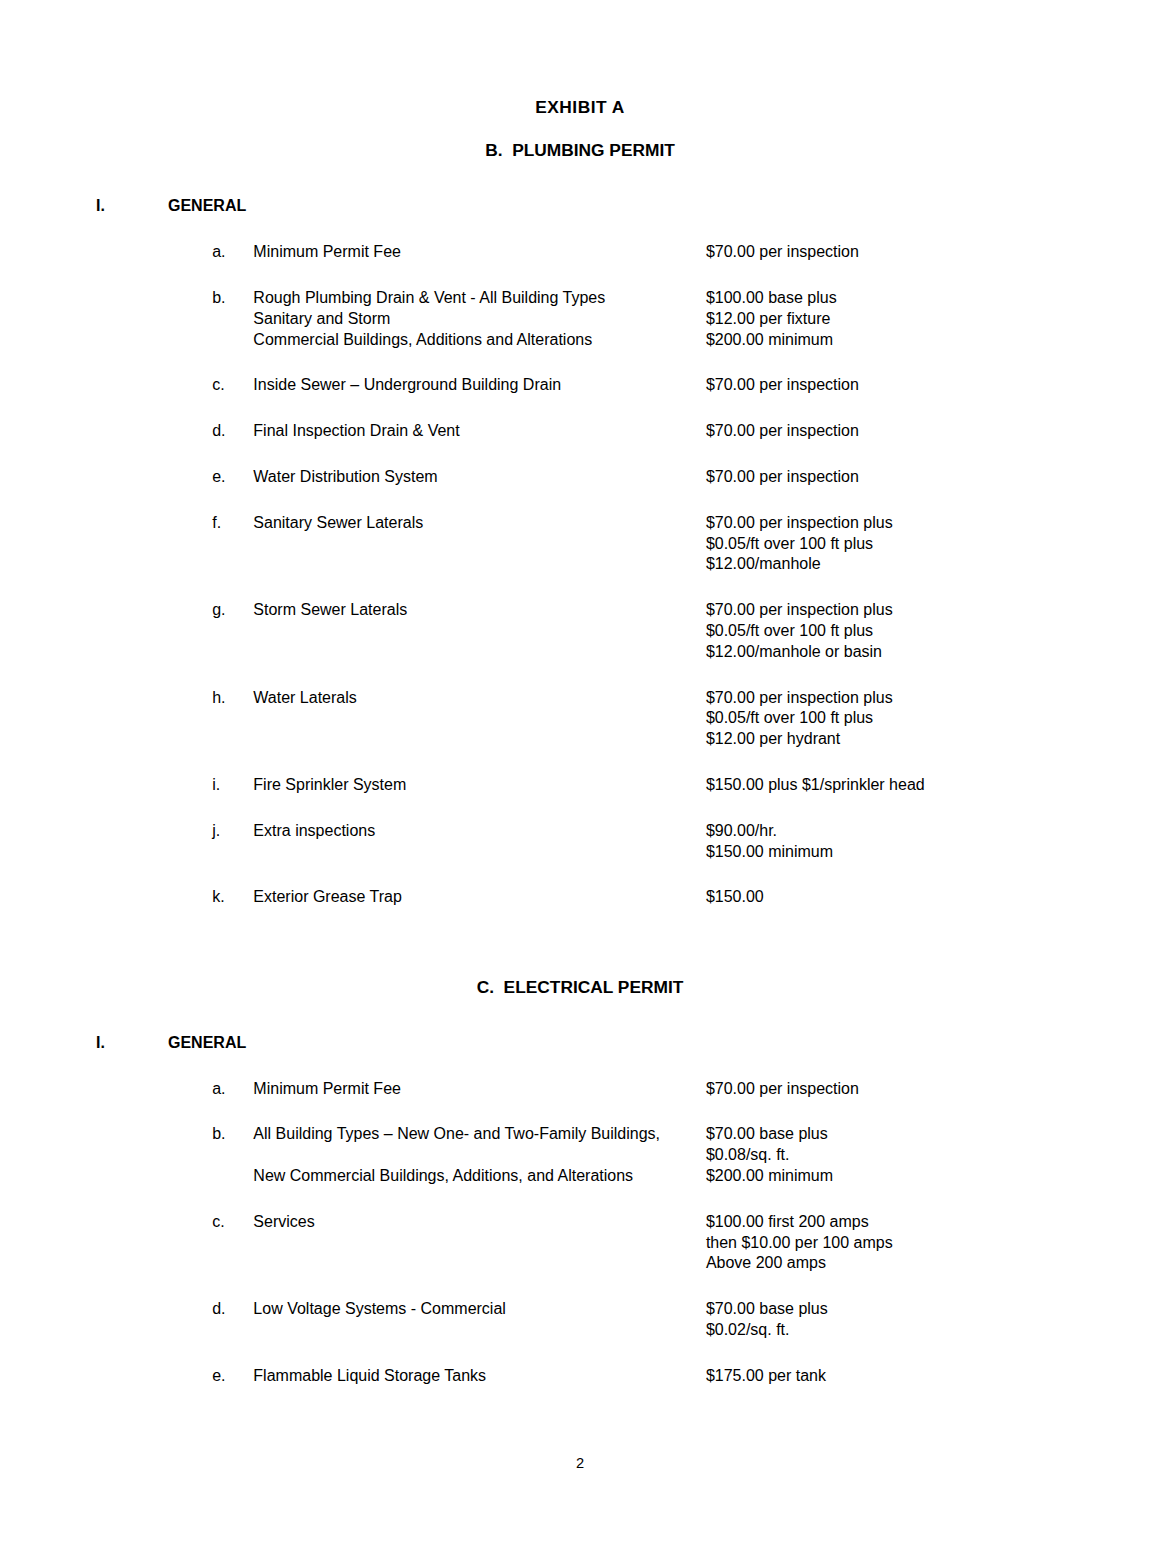EXHIBIT A
B. PLUMBING PERMIT
I. GENERAL
| a. | Minimum Permit Fee | $70.00 per inspection |
| b. | Rough Plumbing Drain & Vent - All Building Types Sanitary and Storm Commercial Buildings, Additions and Alterations | $100.00 base plus $12.00 per fixture $200.00 minimum |
| c. | Inside Sewer – Underground Building Drain | $70.00 per inspection |
| d. | Final Inspection Drain & Vent | $70.00 per inspection |
| e. | Water Distribution System | $70.00 per inspection |
| f. | Sanitary Sewer Laterals | $70.00 per inspection plus $0.05/ft over 100 ft plus $12.00/manhole |
| g. | Storm Sewer Laterals | $70.00 per inspection plus $0.05/ft over 100 ft plus $12.00/manhole or basin |
| h. | Water Laterals | $70.00 per inspection plus $0.05/ft over 100 ft plus $12.00 per hydrant |
| i. | Fire Sprinkler System | $150.00 plus $1/sprinkler head |
| j. | Extra inspections | $90.00/hr. $150.00 minimum |
| k. | Exterior Grease Trap | $150.00 |
C. ELECTRICAL PERMIT
I. GENERAL
| a. | Minimum Permit Fee | $70.00 per inspection |
| b. | All Building Types – New One- and Two-Family Buildings, New Commercial Buildings, Additions, and Alterations | $70.00 base plus $0.08/sq. ft. $200.00 minimum |
| c. | Services | $100.00 first 200 amps then $10.00 per 100 amps Above 200 amps |
| d. | Low Voltage Systems - Commercial | $70.00 base plus $0.02/sq. ft. |
| e. | Flammable Liquid Storage Tanks | $175.00 per tank |
2